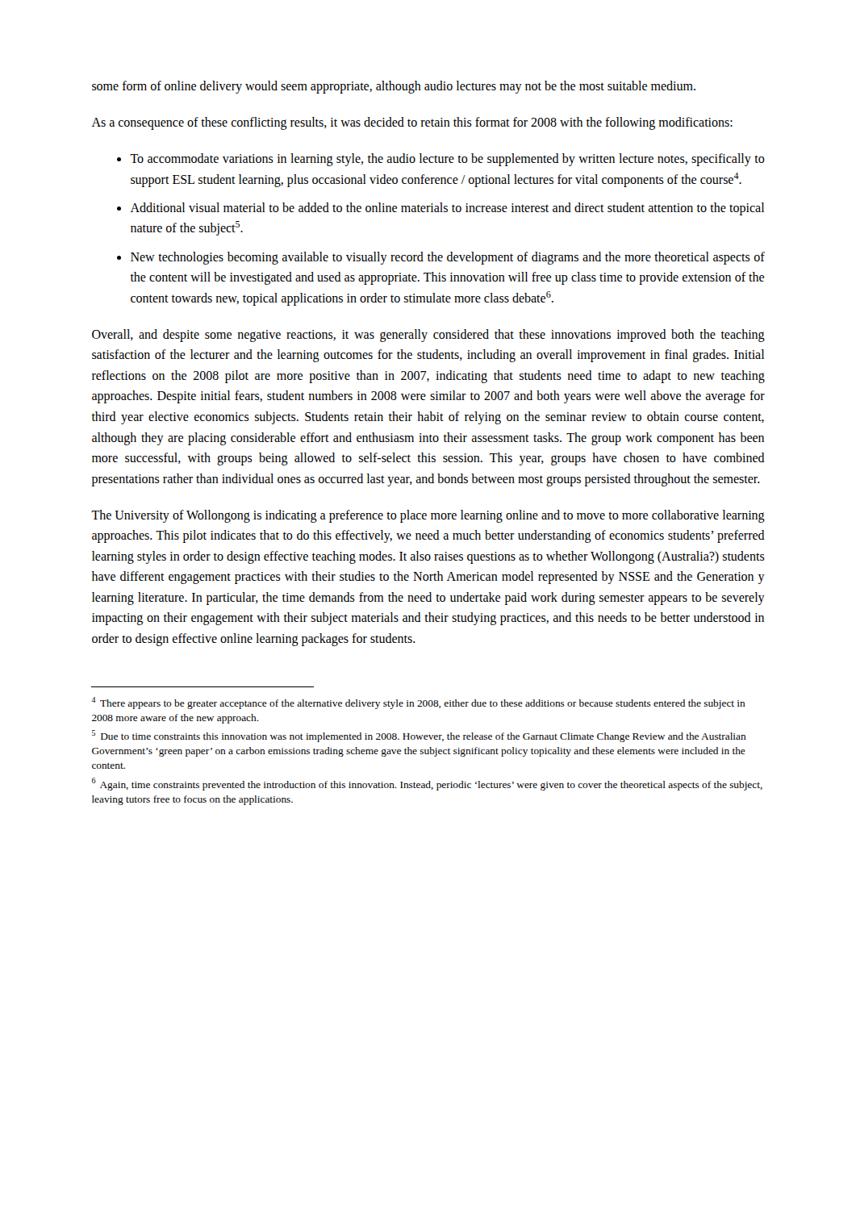some form of online delivery would seem appropriate, although audio lectures may not be the most suitable medium.
As a consequence of these conflicting results, it was decided to retain this format for 2008 with the following modifications:
To accommodate variations in learning style, the audio lecture to be supplemented by written lecture notes, specifically to support ESL student learning, plus occasional video conference / optional lectures for vital components of the course4.
Additional visual material to be added to the online materials to increase interest and direct student attention to the topical nature of the subject5.
New technologies becoming available to visually record the development of diagrams and the more theoretical aspects of the content will be investigated and used as appropriate. This innovation will free up class time to provide extension of the content towards new, topical applications in order to stimulate more class debate6.
Overall, and despite some negative reactions, it was generally considered that these innovations improved both the teaching satisfaction of the lecturer and the learning outcomes for the students, including an overall improvement in final grades. Initial reflections on the 2008 pilot are more positive than in 2007, indicating that students need time to adapt to new teaching approaches. Despite initial fears, student numbers in 2008 were similar to 2007 and both years were well above the average for third year elective economics subjects. Students retain their habit of relying on the seminar review to obtain course content, although they are placing considerable effort and enthusiasm into their assessment tasks. The group work component has been more successful, with groups being allowed to self-select this session. This year, groups have chosen to have combined presentations rather than individual ones as occurred last year, and bonds between most groups persisted throughout the semester.
The University of Wollongong is indicating a preference to place more learning online and to move to more collaborative learning approaches. This pilot indicates that to do this effectively, we need a much better understanding of economics students’ preferred learning styles in order to design effective teaching modes. It also raises questions as to whether Wollongong (Australia?) students have different engagement practices with their studies to the North American model represented by NSSE and the Generation y learning literature. In particular, the time demands from the need to undertake paid work during semester appears to be severely impacting on their engagement with their subject materials and their studying practices, and this needs to be better understood in order to design effective online learning packages for students.
4 There appears to be greater acceptance of the alternative delivery style in 2008, either due to these additions or because students entered the subject in 2008 more aware of the new approach.
5 Due to time constraints this innovation was not implemented in 2008. However, the release of the Garnaut Climate Change Review and the Australian Government’s ‘green paper’ on a carbon emissions trading scheme gave the subject significant policy topicality and these elements were included in the content.
6 Again, time constraints prevented the introduction of this innovation. Instead, periodic ‘lectures’ were given to cover the theoretical aspects of the subject, leaving tutors free to focus on the applications.